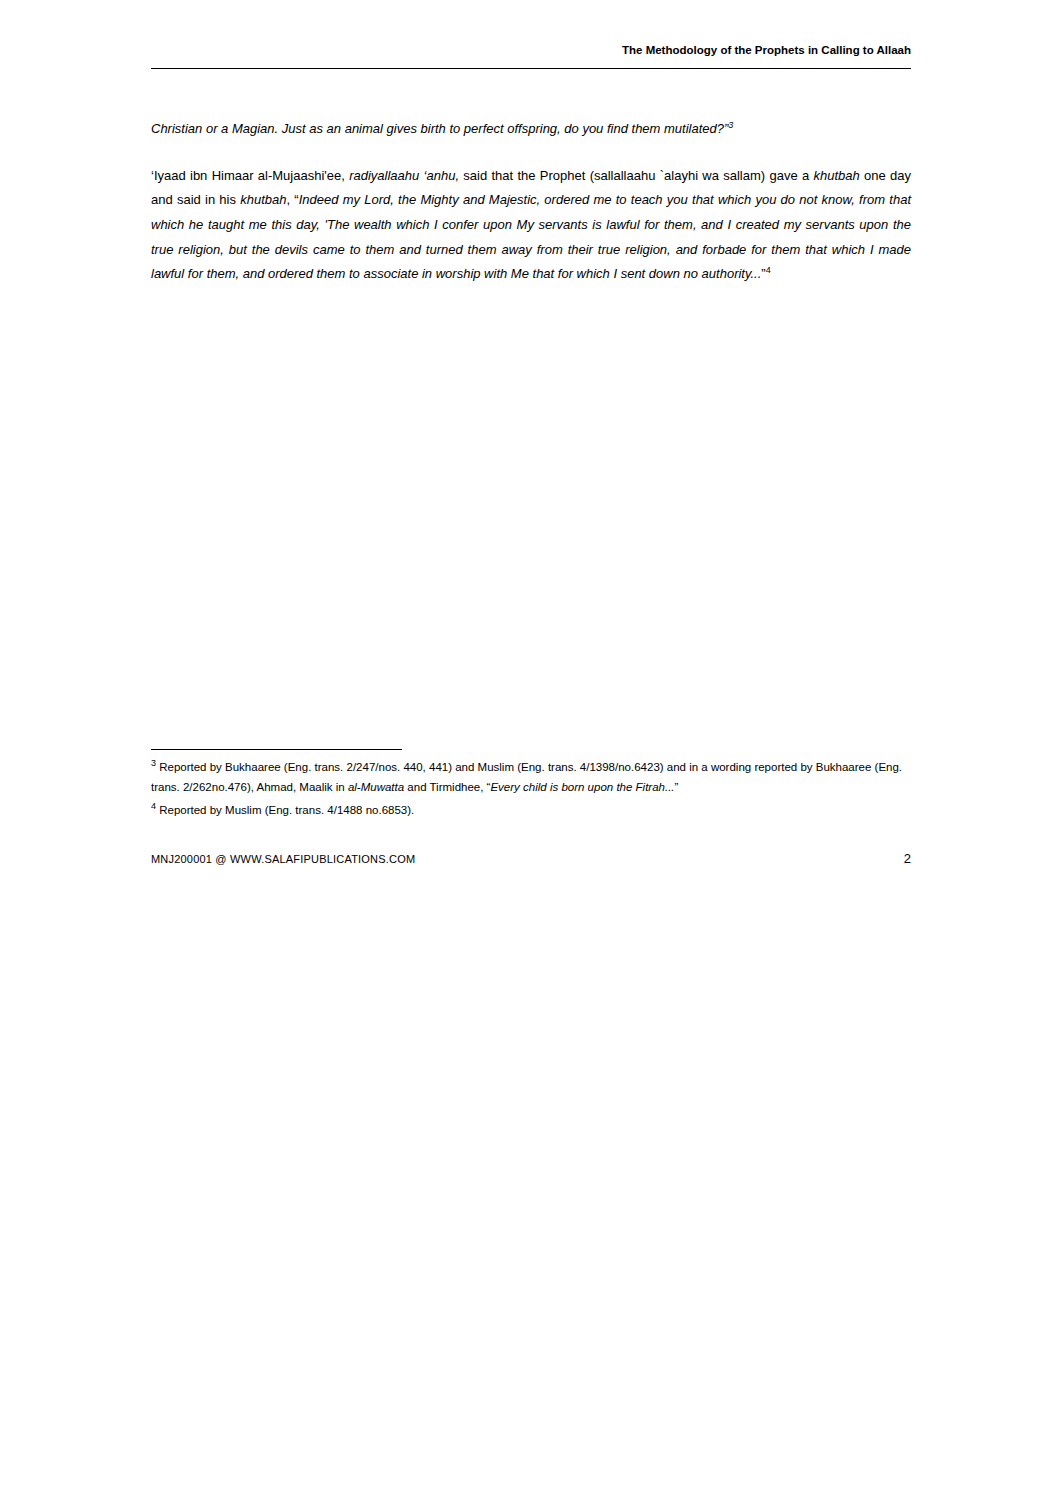The Methodology of the Prophets in Calling to Allaah
Christian or a Magian. Just as an animal gives birth to perfect offspring, do you find them mutilated?”3
‘Iyaad ibn Himaar al-Mujaashi'ee, radiyallaahu ‘anhu, said that the Prophet (sallallaahu `alayhi wa sallam) gave a khutbah one day and said in his khutbah, “Indeed my Lord, the Mighty and Majestic, ordered me to teach you that which you do not know, from that which he taught me this day, 'The wealth which I confer upon My servants is lawful for them, and I created my servants upon the true religion, but the devils came to them and turned them away from their true religion, and forbade for them that which I made lawful for them, and ordered them to associate in worship with Me that for which I sent down no authority...”4
3 Reported by Bukhaaree (Eng. trans. 2/247/nos. 440, 441) and Muslim (Eng. trans. 4/1398/no.6423) and in a wording reported by Bukhaaree (Eng. trans. 2/262no.476), Ahmad, Maalik in al-Muwatta and Tirmidhee, “Every child is born upon the Fitrah...”
4 Reported by Muslim (Eng. trans. 4/1488 no.6853).
MNJ200001 @ WWW.SALAFIPUBLICATIONS.COM 2